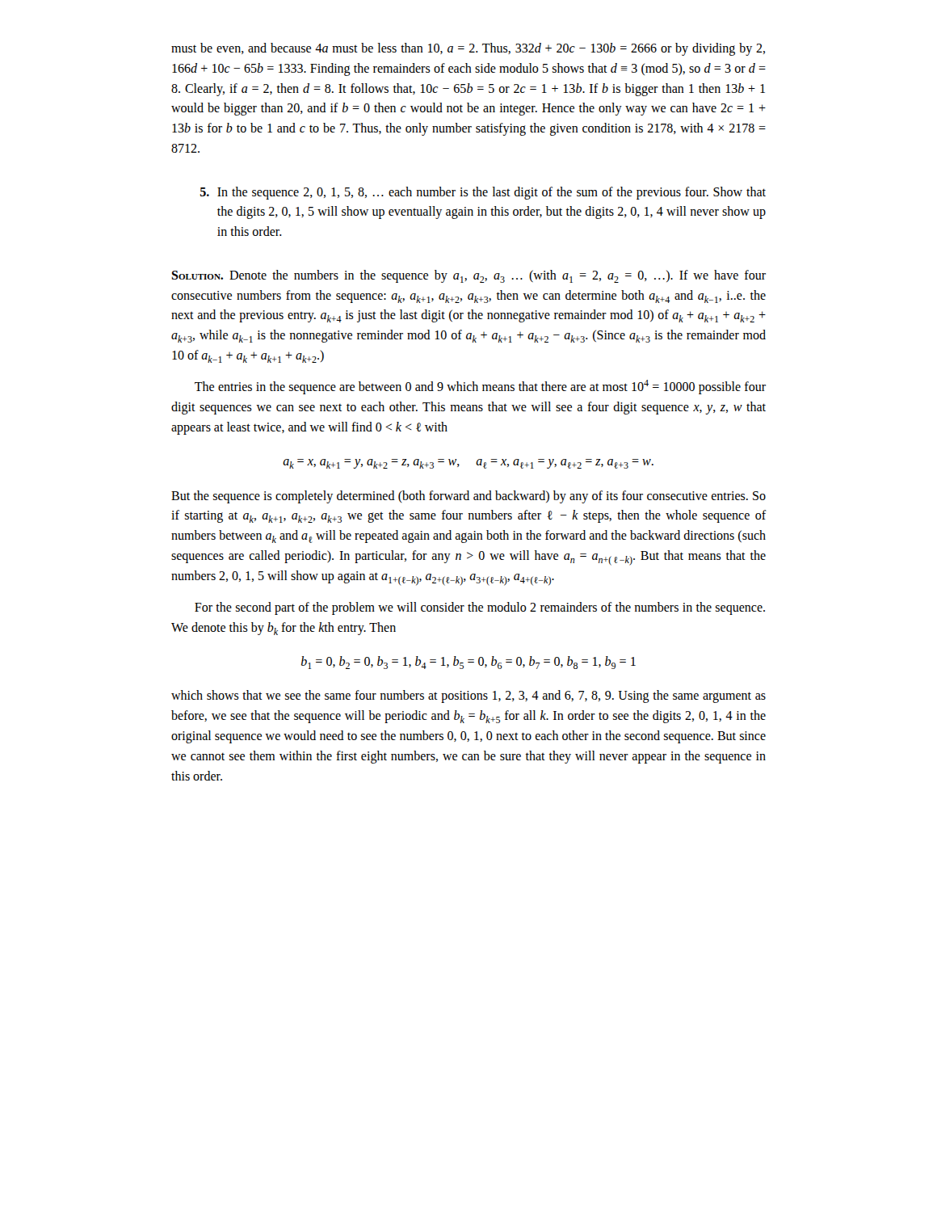must be even, and because 4a must be less than 10, a = 2. Thus, 332d + 20c − 130b = 2666 or by dividing by 2, 166d + 10c − 65b = 1333. Finding the remainders of each side modulo 5 shows that d ≡ 3 (mod 5), so d = 3 or d = 8. Clearly, if a = 2, then d = 8. It follows that, 10c − 65b = 5 or 2c = 1 + 13b. If b is bigger than 1 then 13b + 1 would be bigger than 20, and if b = 0 then c would not be an integer. Hence the only way we can have 2c = 1 + 13b is for b to be 1 and c to be 7. Thus, the only number satisfying the given condition is 2178, with 4 × 2178 = 8712.
5. In the sequence 2, 0, 1, 5, 8, … each number is the last digit of the sum of the previous four. Show that the digits 2, 0, 1, 5 will show up eventually again in this order, but the digits 2, 0, 1, 4 will never show up in this order.
Solution. Denote the numbers in the sequence by a1, a2, a3 … (with a1 = 2, a2 = 0, …). If we have four consecutive numbers from the sequence: ak, ak+1, ak+2, ak+3, then we can determine both ak+4 and ak−1, i..e. the next and the previous entry. ak+4 is just the last digit (or the nonnegative remainder mod 10) of ak + ak+1 + ak+2 + ak+3, while ak−1 is the nonnegative reminder mod 10 of ak + ak+1 + ak+2 − ak+3. (Since ak+3 is the remainder mod 10 of ak−1 + ak + ak+1 + ak+2.)
The entries in the sequence are between 0 and 9 which means that there are at most 104 = 10000 possible four digit sequences we can see next to each other. This means that we will see a four digit sequence x, y, z, w that appears at least twice, and we will find 0 < k < ℓ with
ak = x, ak+1 = y, ak+2 = z, ak+3 = w, aℓ = x, aℓ+1 = y, aℓ+2 = z, aℓ+3 = w.
But the sequence is completely determined (both forward and backward) by any of its four consecutive entries. So if starting at ak, ak+1, ak+2, ak+3 we get the same four numbers after ℓ − k steps, then the whole sequence of numbers between ak and aℓ will be repeated again and again both in the forward and the backward directions (such sequences are called periodic). In particular, for any n > 0 we will have an = an+(ℓ−k). But that means that the numbers 2, 0, 1, 5 will show up again at a1+(ℓ−k), a2+(ℓ−k), a3+(ℓ−k), a4+(ℓ−k).
For the second part of the problem we will consider the modulo 2 remainders of the numbers in the sequence. We denote this by bk for the kth entry. Then
b1 = 0, b2 = 0, b3 = 1, b4 = 1, b5 = 0, b6 = 0, b7 = 0, b8 = 1, b9 = 1
which shows that we see the same four numbers at positions 1, 2, 3, 4 and 6, 7, 8, 9. Using the same argument as before, we see that the sequence will be periodic and bk = bk+5 for all k. In order to see the digits 2, 0, 1, 4 in the original sequence we would need to see the numbers 0, 0, 1, 0 next to each other in the second sequence. But since we cannot see them within the first eight numbers, we can be sure that they will never appear in the sequence in this order.